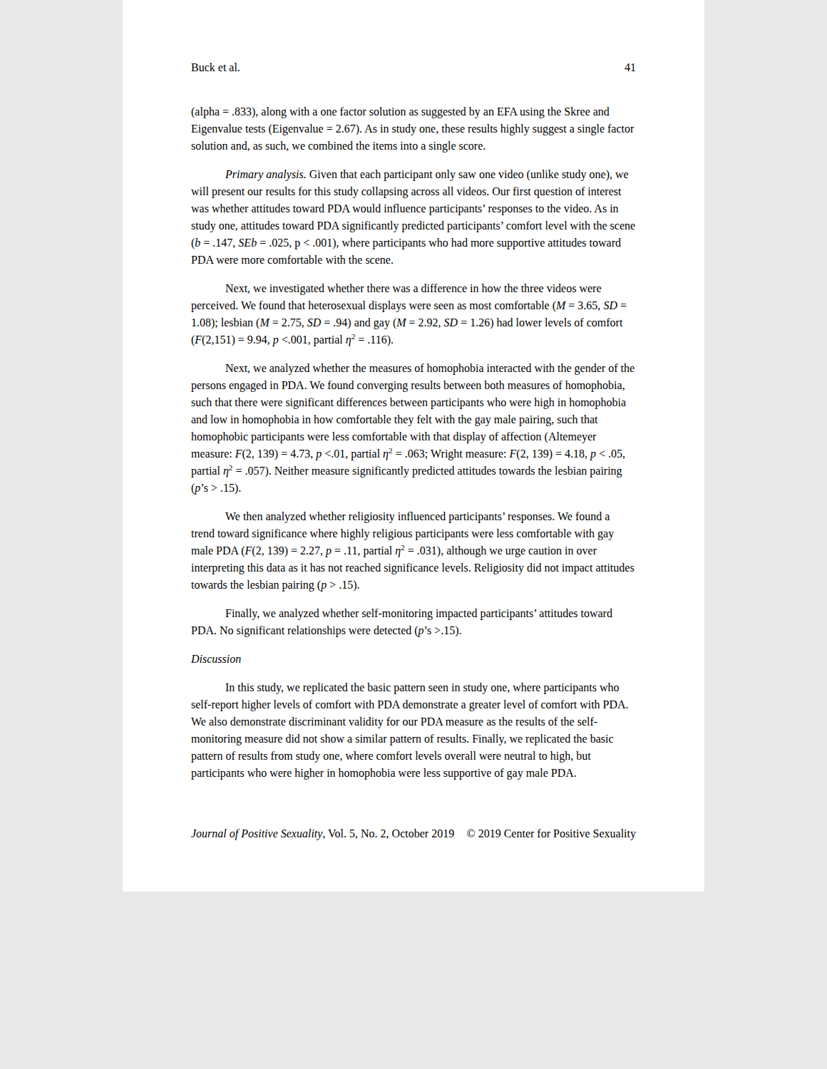Buck et al. 41
(alpha = .833), along with a one factor solution as suggested by an EFA using the Skree and Eigenvalue tests (Eigenvalue = 2.67). As in study one, these results highly suggest a single factor solution and, as such, we combined the items into a single score.
Primary analysis. Given that each participant only saw one video (unlike study one), we will present our results for this study collapsing across all videos. Our first question of interest was whether attitudes toward PDA would influence participants’ responses to the video. As in study one, attitudes toward PDA significantly predicted participants’ comfort level with the scene (b = .147, SEb = .025, p < .001), where participants who had more supportive attitudes toward PDA were more comfortable with the scene.
Next, we investigated whether there was a difference in how the three videos were perceived. We found that heterosexual displays were seen as most comfortable (M = 3.65, SD = 1.08); lesbian (M = 2.75, SD = .94) and gay (M = 2.92, SD = 1.26) had lower levels of comfort (F(2,151) = 9.94, p <.001, partial η2 = .116).
Next, we analyzed whether the measures of homophobia interacted with the gender of the persons engaged in PDA. We found converging results between both measures of homophobia, such that there were significant differences between participants who were high in homophobia and low in homophobia in how comfortable they felt with the gay male pairing, such that homophobic participants were less comfortable with that display of affection (Altemeyer measure: F(2, 139) = 4.73, p <.01, partial η2 = .063; Wright measure: F(2, 139) = 4.18, p < .05, partial η2 = .057). Neither measure significantly predicted attitudes towards the lesbian pairing (p’s > .15).
We then analyzed whether religiosity influenced participants’ responses. We found a trend toward significance where highly religious participants were less comfortable with gay male PDA (F(2, 139) = 2.27, p = .11, partial η2 = .031), although we urge caution in over interpreting this data as it has not reached significance levels. Religiosity did not impact attitudes towards the lesbian pairing (p > .15).
Finally, we analyzed whether self-monitoring impacted participants’ attitudes toward PDA. No significant relationships were detected (p’s >.15).
Discussion
In this study, we replicated the basic pattern seen in study one, where participants who self-report higher levels of comfort with PDA demonstrate a greater level of comfort with PDA. We also demonstrate discriminant validity for our PDA measure as the results of the self-monitoring measure did not show a similar pattern of results. Finally, we replicated the basic pattern of results from study one, where comfort levels overall were neutral to high, but participants who were higher in homophobia were less supportive of gay male PDA.
Journal of Positive Sexuality, Vol. 5, No. 2, October 2019 © 2019 Center for Positive Sexuality